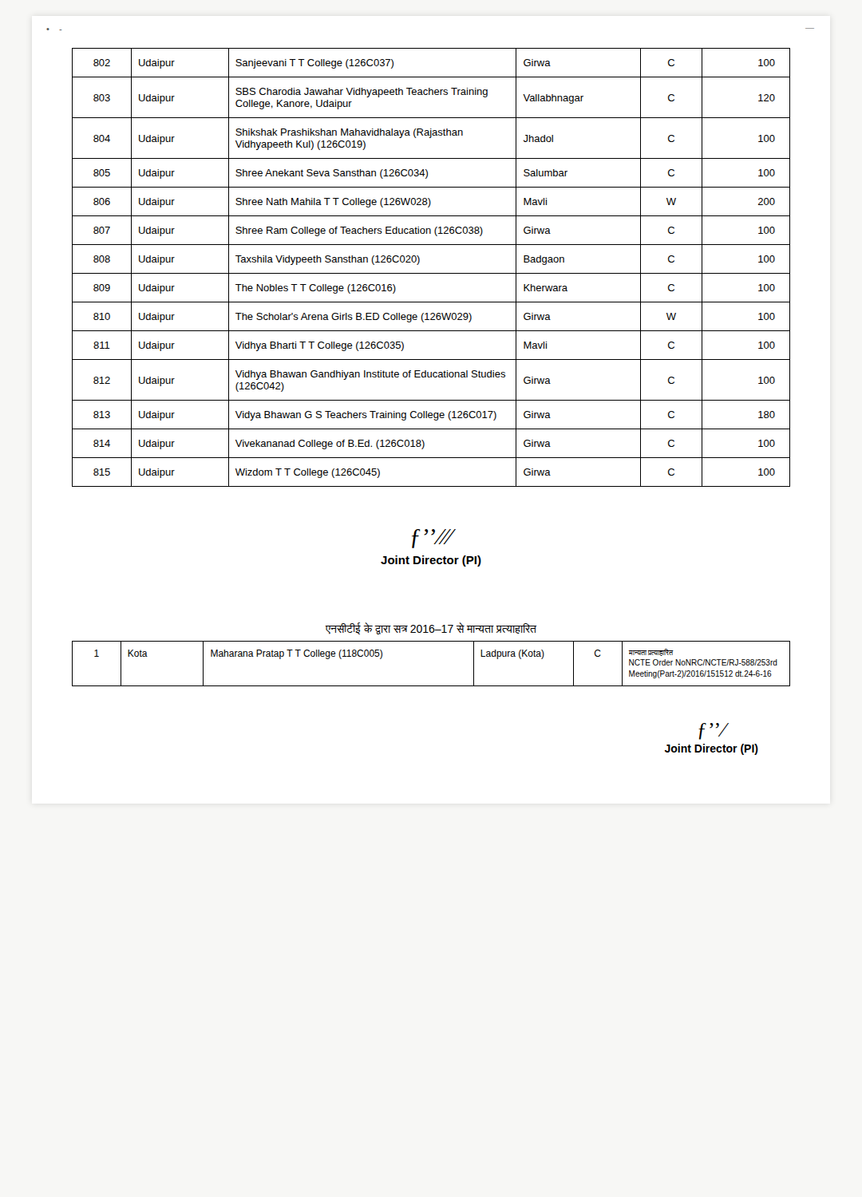• ‑
—
| 802 | Udaipur | Sanjeevani T T College (126C037) | Girwa | C | 100 |
| 803 | Udaipur | SBS Charodia Jawahar Vidhyapeeth Teachers Training College, Kanore, Udaipur | Vallabhnagar | C | 120 |
| 804 | Udaipur | Shikshak Prashikshan Mahavidhalaya (Rajasthan Vidhyapeeth Kul) (126C019) | Jhadol | C | 100 |
| 805 | Udaipur | Shree Anekant Seva Sansthan (126C034) | Salumbar | C | 100 |
| 806 | Udaipur | Shree Nath Mahila T T College (126W028) | Mavli | W | 200 |
| 807 | Udaipur | Shree Ram College of Teachers Education (126C038) | Girwa | C | 100 |
| 808 | Udaipur | Taxshila Vidypeeth Sansthan (126C020) | Badgaon | C | 100 |
| 809 | Udaipur | The Nobles T T College (126C016) | Kherwara | C | 100 |
| 810 | Udaipur | The Scholar's Arena Girls B.ED College (126W029) | Girwa | W | 100 |
| 811 | Udaipur | Vidhya Bharti T T College (126C035) | Mavli | C | 100 |
| 812 | Udaipur | Vidhya Bhawan Gandhiyan Institute of Educational Studies (126C042) | Girwa | C | 100 |
| 813 | Udaipur | Vidya Bhawan G S Teachers Training College (126C017) | Girwa | C | 180 |
| 814 | Udaipur | Vivekananad College of B.Ed. (126C018) | Girwa | C | 100 |
| 815 | Udaipur | Wizdom T T College (126C045) | Girwa | C | 100 |
ƒ’’⁄⁄⁄
Joint Director (PI)
एनसीटीई के द्वारा सत्र 2016–17 से मान्यता प्रत्याहारित
| 1 | Kota | Maharana Pratap T T College (118C005) | Ladpura (Kota) | C | मान्यता प्रत्याहारित NCTE Order NoNRC/NCTE/RJ-588/253rd Meeting(Part-2)/2016/151512 dt.24-6-16 |
ƒ’’⁄
Joint Director (PI)